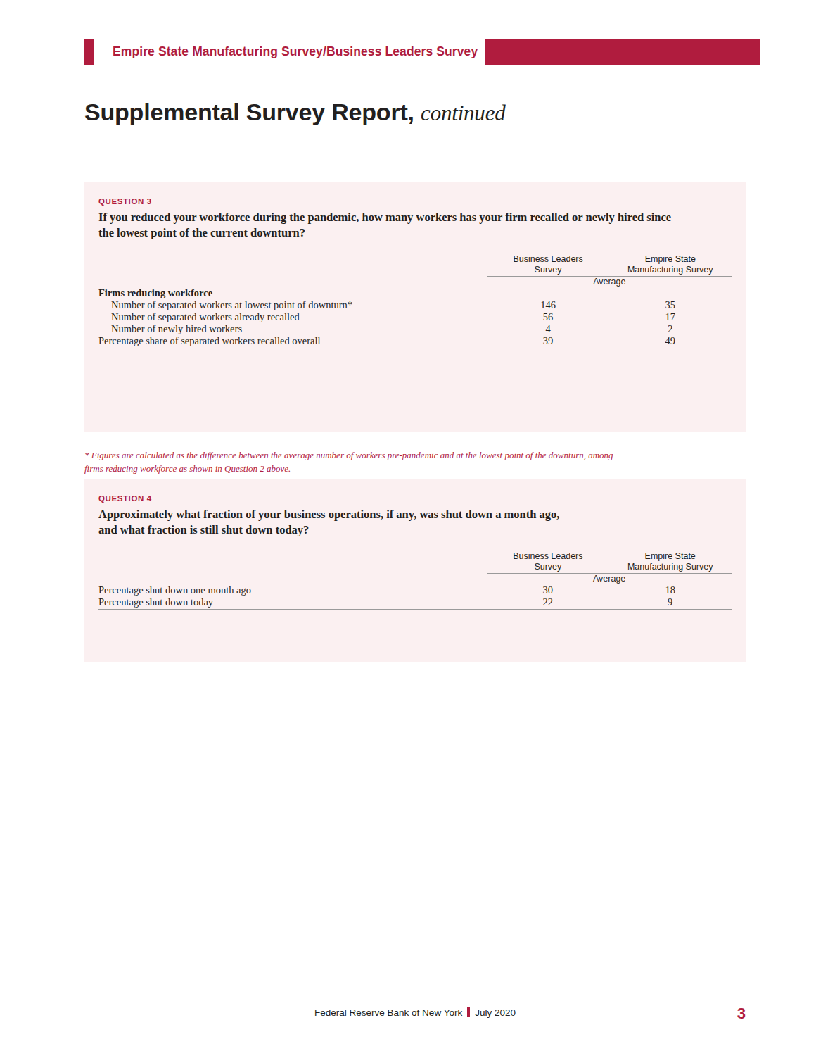Empire State Manufacturing Survey/Business Leaders Survey
Supplemental Survey Report, continued
QUESTION 3
If you reduced your workforce during the pandemic, how many workers has your firm recalled or newly hired since
the lowest point of the current downturn?
| | Business Leaders Survey | Empire State Manufacturing Survey |
| | Average |
| Firms reducing workforce | | |
| Number of separated workers at lowest point of downturn* | 146 | 35 |
| Number of separated workers already recalled | 56 | 17 |
| Number of newly hired workers | 4 | 2 |
| Percentage share of separated workers recalled overall | 39 | 49 |
* Figures are calculated as the difference between the average number of workers pre-pandemic and at the lowest point of the downturn, among
firms reducing workforce as shown in Question 2 above.
QUESTION 4
Approximately what fraction of your business operations, if any, was shut down a month ago,
and what fraction is still shut down today?
| | Business Leaders Survey | Empire State Manufacturing Survey |
| | Average |
| Percentage shut down one month ago | 30 | 18 |
| Percentage shut down today | 22 | 9 |
Federal Reserve Bank of New York July 2020 3